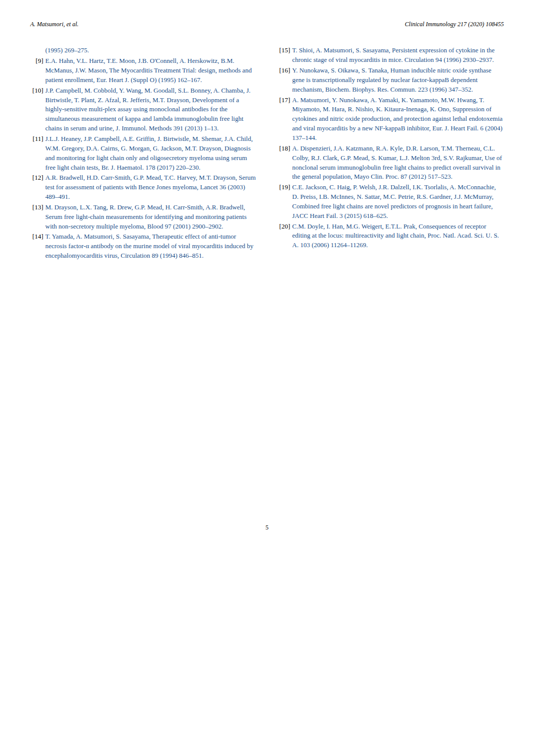A. Matsumori, et al.
Clinical Immunology 217 (2020) 108455
(1995) 269–275.
[9] E.A. Hahn, V.L. Hartz, T.E. Moon, J.B. O'Connell, A. Herskowitz, B.M. McManus, J.W. Mason, The Myocarditis Treatment Trial: design, methods and patient enrollment, Eur. Heart J. (Suppl O) (1995) 162–167.
[10] J.P. Campbell, M. Cobbold, Y. Wang, M. Goodall, S.L. Bonney, A. Chamba, J. Birtwistle, T. Plant, Z. Afzal, R. Jefferis, M.T. Drayson, Development of a highly-sensitive multi-plex assay using monoclonal antibodies for the simultaneous measurement of kappa and lambda immunoglobulin free light chains in serum and urine, J. Immunol. Methods 391 (2013) 1–13.
[11] J.L.J. Heaney, J.P. Campbell, A.E. Griffin, J. Birtwistle, M. Shemar, J.A. Child, W.M. Gregory, D.A. Cairns, G. Morgan, G. Jackson, M.T. Drayson, Diagnosis and monitoring for light chain only and oligosecretory myeloma using serum free light chain tests, Br. J. Haematol. 178 (2017) 220–230.
[12] A.R. Bradwell, H.D. Carr-Smith, G.P. Mead, T.C. Harvey, M.T. Drayson, Serum test for assessment of patients with Bence Jones myeloma, Lancet 36 (2003) 489–491.
[13] M. Drayson, L.X. Tang, R. Drew, G.P. Mead, H. Carr-Smith, A.R. Bradwell, Serum free light-chain measurements for identifying and monitoring patients with non-secretory multiple myeloma, Blood 97 (2001) 2900–2902.
[14] T. Yamada, A. Matsumori, S. Sasayama, Therapeutic effect of anti-tumor necrosis factor-α antibody on the murine model of viral myocarditis induced by encephalomyocarditis virus, Circulation 89 (1994) 846–851.
[15] T. Shioi, A. Matsumori, S. Sasayama, Persistent expression of cytokine in the chronic stage of viral myocarditis in mice. Circulation 94 (1996) 2930–2937.
[16] Y. Nunokawa, S. Oikawa, S. Tanaka, Human inducible nitric oxide synthase gene is transcriptionally regulated by nuclear factor-kappaB dependent mechanism, Biochem. Biophys. Res. Commun. 223 (1996) 347–352.
[17] A. Matsumori, Y. Nunokawa, A. Yamaki, K. Yamamoto, M.W. Hwang, T. Miyamoto, M. Hara, R. Nishio, K. Kitaura-Inenaga, K. Ono, Suppression of cytokines and nitric oxide production, and protection against lethal endotoxemia and viral myocarditis by a new NF-kappaB inhibitor, Eur. J. Heart Fail. 6 (2004) 137–144.
[18] A. Dispenzieri, J.A. Katzmann, R.A. Kyle, D.R. Larson, T.M. Therneau, C.L. Colby, R.J. Clark, G.P. Mead, S. Kumar, L.J. Melton 3rd, S.V. Rajkumar, Use of nonclonal serum immunoglobulin free light chains to predict overall survival in the general population, Mayo Clin. Proc. 87 (2012) 517–523.
[19] C.E. Jackson, C. Haig, P. Welsh, J.R. Dalzell, I.K. Tsorlalis, A. McConnachie, D. Preiss, I.B. McInnes, N. Sattar, M.C. Petrie, R.S. Gardner, J.J. McMurray, Combined free light chains are novel predictors of prognosis in heart failure, JACC Heart Fail. 3 (2015) 618–625.
[20] C.M. Doyle, I. Han, M.G. Weigert, E.T.L. Prak, Consequences of receptor editing at the locus: multireactivity and light chain, Proc. Natl. Acad. Sci. U. S. A. 103 (2006) 11264–11269.
5